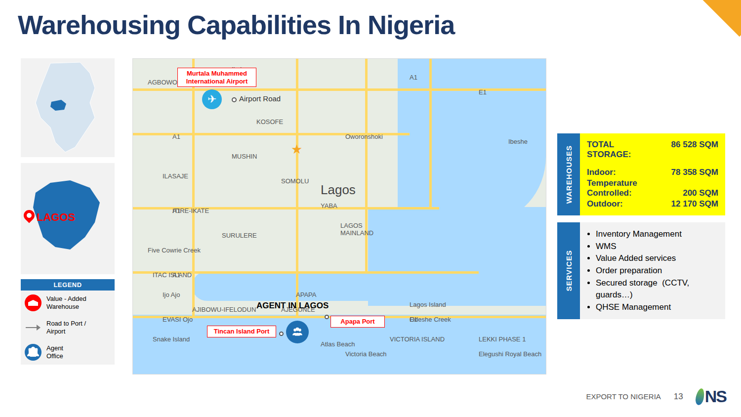Warehousing Capabilities In Nigeria
LAGOS
LEGEND
Value - Added
Warehouse
Road to Port /
Airport
Agent
Office
Ikeja
AGBOWOLE
KOSOFE
Oworonshoki
Ibeshe
MUSHIN
ILASAJE
SOMOLU
YABA
ITIRE-IKATE
LAGOS
MAINLAND
SURULERE
Five Cowrie Creek
ITAC ISLAND
Ijo Ajo
AJIBOWU-IFELODUN
EVASI Ojo
AJEGUNLE
APAPA
Lagos Island
Odeshe Creek
Snake Island
Atlas Beach
VICTORIA ISLAND
LEKKI PHASE 1
Victoria Beach
Elegushi Royal Beach
A1
E1
A1
A1
A1
E1
Lagos
Murtala Muhammed
International Airport
✈
Airport Road
★
AGENT IN LAGOS
Tincan Island Port
Apapa Port
WAREHOUSES
| TOTAL STORAGE: | 86 528 SQM |
| Indoor: | 78 358 SQM |
| Temperature Controlled: | 200 SQM |
| Outdoor: | 12 170 SQM |
SERVICES
Inventory Management
WMS
Value Added services
Order preparation
Secured storage (CCTV, guards…)
QHSE Management
EXPORT TO NIGERIA 13 NS